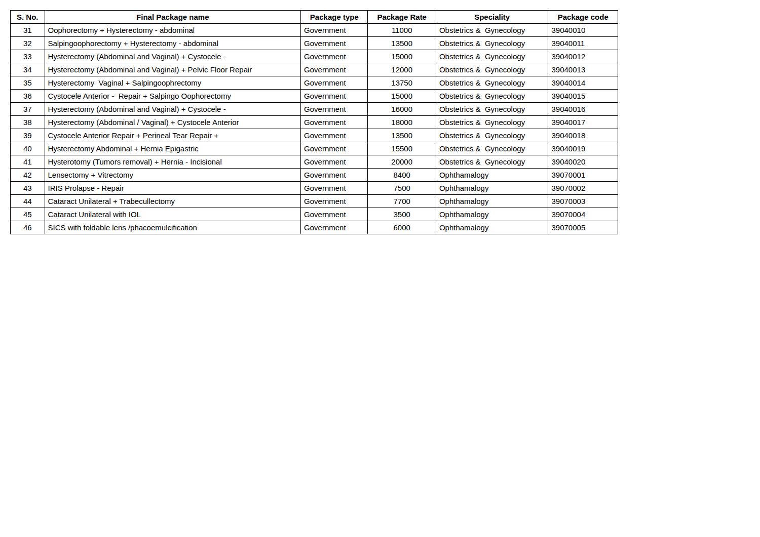| S. No. | Final Package name | Package type | Package Rate | Speciality | Package code |
| --- | --- | --- | --- | --- | --- |
| 31 | Oophorectomy + Hysterectomy - abdominal | Government | 11000 | Obstetrics & Gynecology | 39040010 |
| 32 | Salpingoophorectomy + Hysterectomy - abdominal | Government | 13500 | Obstetrics & Gynecology | 39040011 |
| 33 | Hysterectomy (Abdominal and Vaginal) + Cystocele - | Government | 15000 | Obstetrics & Gynecology | 39040012 |
| 34 | Hysterectomy (Abdominal and Vaginal) + Pelvic Floor Repair | Government | 12000 | Obstetrics & Gynecology | 39040013 |
| 35 | Hysterectomy Vaginal + Salpingoophrectomy | Government | 13750 | Obstetrics & Gynecology | 39040014 |
| 36 | Cystocele Anterior - Repair + Salpingo Oophorectomy | Government | 15000 | Obstetrics & Gynecology | 39040015 |
| 37 | Hysterectomy (Abdominal and Vaginal) + Cystocele - | Government | 16000 | Obstetrics & Gynecology | 39040016 |
| 38 | Hysterectomy (Abdominal / Vaginal) + Cystocele Anterior | Government | 18000 | Obstetrics & Gynecology | 39040017 |
| 39 | Cystocele Anterior Repair + Perineal Tear Repair + | Government | 13500 | Obstetrics & Gynecology | 39040018 |
| 40 | Hysterectomy Abdominal + Hernia Epigastric | Government | 15500 | Obstetrics & Gynecology | 39040019 |
| 41 | Hysterotomy (Tumors removal) + Hernia - Incisional | Government | 20000 | Obstetrics & Gynecology | 39040020 |
| 42 | Lensectomy + Vitrectomy | Government | 8400 | Ophthamalogy | 39070001 |
| 43 | IRIS Prolapse - Repair | Government | 7500 | Ophthamalogy | 39070002 |
| 44 | Cataract Unilateral + Trabecullectomy | Government | 7700 | Ophthamalogy | 39070003 |
| 45 | Cataract Unilateral with IOL | Government | 3500 | Ophthamalogy | 39070004 |
| 46 | SICS with foldable lens /phacoemulcification | Government | 6000 | Ophthamalogy | 39070005 |